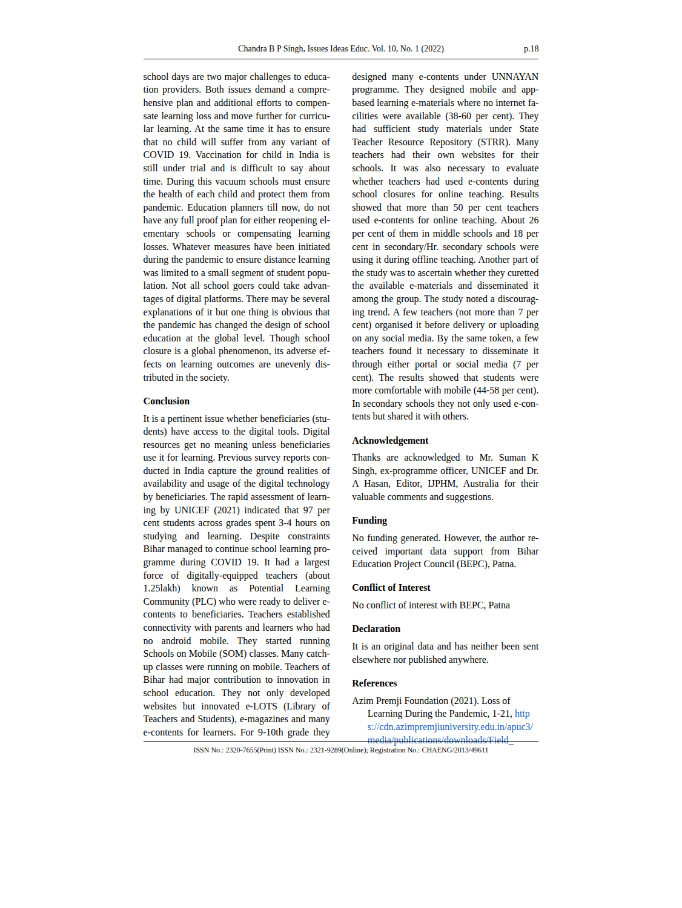Chandra B P Singh, Issues Ideas Educ. Vol. 10, No. 1 (2022)
p.18
school days are two major challenges to education providers. Both issues demand a comprehensive plan and additional efforts to compensate learning loss and move further for curricular learning. At the same time it has to ensure that no child will suffer from any variant of COVID 19. Vaccination for child in India is still under trial and is difficult to say about time. During this vacuum schools must ensure the health of each child and protect them from pandemic. Education planners till now, do not have any full proof plan for either reopening elementary schools or compensating learning losses. Whatever measures have been initiated during the pandemic to ensure distance learning was limited to a small segment of student population. Not all school goers could take advantages of digital platforms. There may be several explanations of it but one thing is obvious that the pandemic has changed the design of school education at the global level. Though school closure is a global phenomenon, its adverse effects on learning outcomes are unevenly distributed in the society.
Conclusion
It is a pertinent issue whether beneficiaries (students) have access to the digital tools. Digital resources get no meaning unless beneficiaries use it for learning. Previous survey reports conducted in India capture the ground realities of availability and usage of the digital technology by beneficiaries. The rapid assessment of learning by UNICEF (2021) indicated that 97 per cent students across grades spent 3-4 hours on studying and learning. Despite constraints Bihar managed to continue school learning programme during COVID 19. It had a largest force of digitally-equipped teachers (about 1.25lakh) known as Potential Learning Community (PLC) who were ready to deliver e-contents to beneficiaries. Teachers established connectivity with parents and learners who had no android mobile. They started running Schools on Mobile (SOM) classes. Many catch-up classes were running on mobile. Teachers of Bihar had major contribution to innovation in school education. They not only developed websites but innovated e-LOTS (Library of Teachers and Students), e-magazines and many e-contents for learners. For 9-10th grade they designed many e-contents under UNNAYAN programme. They designed mobile and app- based learning e-materials where no internet facilities were available (38-60 per cent). They had sufficient study materials under State Teacher Resource Repository (STRR). Many teachers had their own websites for their schools. It was also necessary to evaluate whether teachers had used e-contents during school closures for online teaching. Results showed that more than 50 per cent teachers used e-contents for online teaching. About 26 per cent of them in middle schools and 18 per cent in secondary/Hr. secondary schools were using it during offline teaching. Another part of the study was to ascertain whether they curetted the available e-materials and disseminated it among the group. The study noted a discouraging trend. A few teachers (not more than 7 per cent) organised it before delivery or uploading on any social media. By the same token, a few teachers found it necessary to disseminate it through either portal or social media (7 per cent). The results showed that students were more comfortable with mobile (44-58 per cent). In secondary schools they not only used e-contents but shared it with others.
Acknowledgement
Thanks are acknowledged to Mr. Suman K Singh, ex-programme officer, UNICEF and Dr. A Hasan, Editor, IJPHM, Australia for their valuable comments and suggestions.
Funding
No funding generated. However, the author received important data support from Bihar Education Project Council (BEPC), Patna.
Conflict of Interest
No conflict of interest with BEPC, Patna
Declaration
It is an original data and has neither been sent elsewhere nor published anywhere.
References
Azim Premji Foundation (2021). Loss of Learning During the Pandemic, 1-21, https://cdn.azimpremjiuniversity.edu.in/apuc3/media/publications/downloads/Field_
ISSN No.: 2320-7655(Print) ISSN No.: 2321-9289(Online); Registration No.: CHAENG/2013/49611